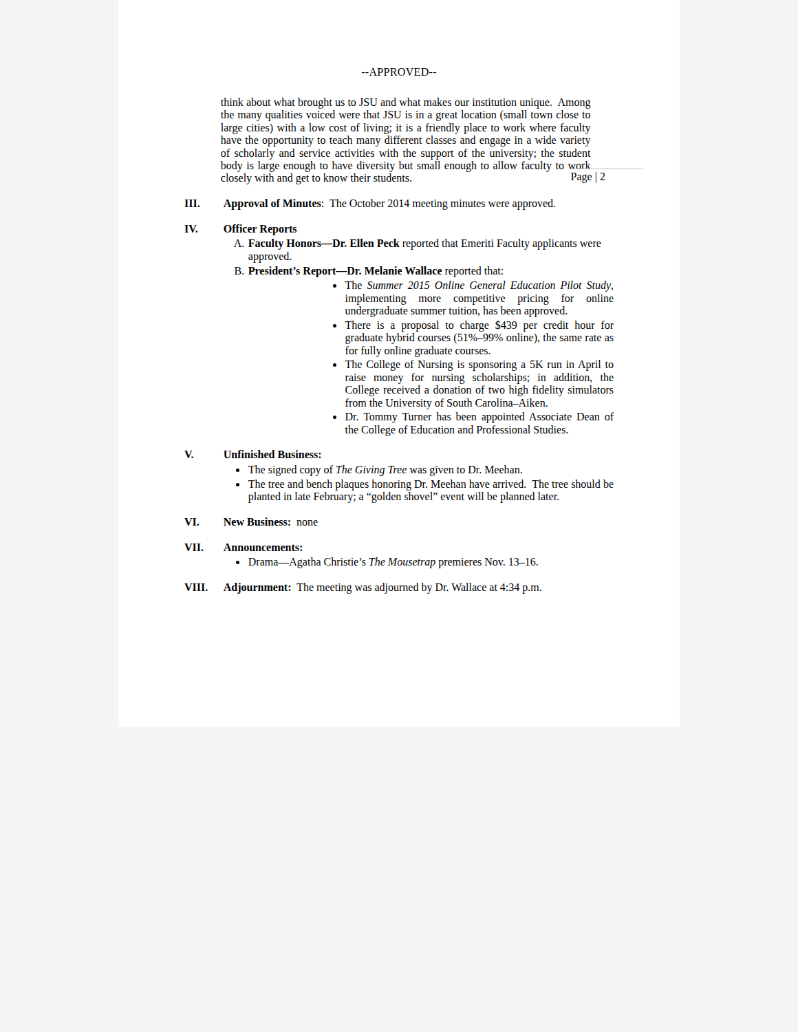--APPROVED--
Page | 2
think about what brought us to JSU and what makes our institution unique. Among the many qualities voiced were that JSU is in a great location (small town close to large cities) with a low cost of living; it is a friendly place to work where faculty have the opportunity to teach many different classes and engage in a wide variety of scholarly and service activities with the support of the university; the student body is large enough to have diversity but small enough to allow faculty to work closely with and get to know their students.
III. Approval of Minutes: The October 2014 meeting minutes were approved.
IV. Officer Reports
Faculty Honors—Dr. Ellen Peck reported that Emeriti Faculty applicants were approved.
President’s Report—Dr. Melanie Wallace reported that:
The Summer 2015 Online General Education Pilot Study, implementing more competitive pricing for online undergraduate summer tuition, has been approved.
There is a proposal to charge $439 per credit hour for graduate hybrid courses (51%–99% online), the same rate as for fully online graduate courses.
The College of Nursing is sponsoring a 5K run in April to raise money for nursing scholarships; in addition, the College received a donation of two high fidelity simulators from the University of South Carolina–Aiken.
Dr. Tommy Turner has been appointed Associate Dean of the College of Education and Professional Studies.
V. Unfinished Business:
The signed copy of The Giving Tree was given to Dr. Meehan.
The tree and bench plaques honoring Dr. Meehan have arrived. The tree should be planted in late February; a “golden shovel” event will be planned later.
VI. New Business: none
VII. Announcements:
Drama—Agatha Christie’s The Mousetrap premieres Nov. 13–16.
VIII. Adjournment: The meeting was adjourned by Dr. Wallace at 4:34 p.m.